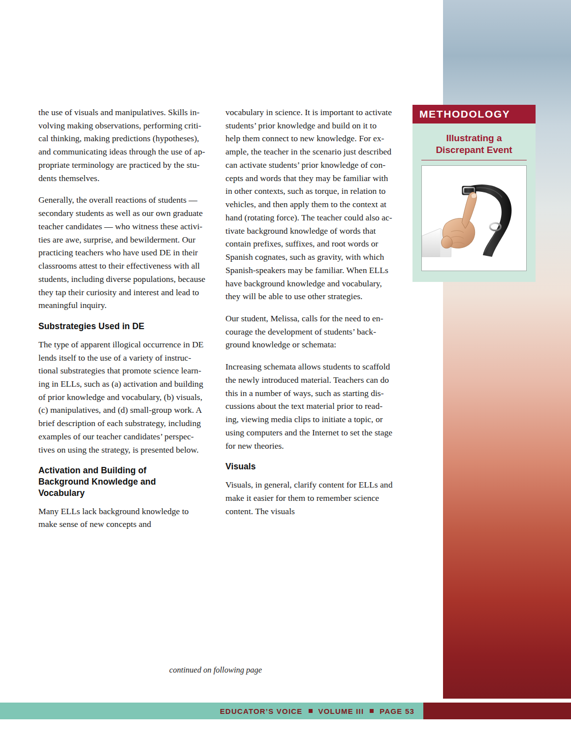the use of visuals and manipulatives. Skills involving making observations, performing critical thinking, making predictions (hypotheses), and communicating ideas through the use of appropriate terminology are practiced by the students themselves.
Generally, the overall reactions of students — secondary students as well as our own graduate teacher candidates — who witness these activities are awe, surprise, and bewilderment. Our practicing teachers who have used DE in their classrooms attest to their effectiveness with all students, including diverse populations, because they tap their curiosity and interest and lead to meaningful inquiry.
Substrategies Used in DE
The type of apparent illogical occurrence in DE lends itself to the use of a variety of instructional substrategies that promote science learning in ELLs, such as (a) activation and building of prior knowledge and vocabulary, (b) visuals, (c) manipulatives, and (d) small-group work. A brief description of each substrategy, including examples of our teacher candidates’ perspectives on using the strategy, is presented below.
Activation and Building of
Background Knowledge and
Vocabulary
Many ELLs lack background knowledge to make sense of new concepts and
vocabulary in science. It is important to activate students’ prior knowledge and build on it to help them connect to new knowledge. For example, the teacher in the scenario just described can activate students’ prior knowledge of concepts and words that they may be familiar with in other contexts, such as torque, in relation to vehicles, and then apply them to the context at hand (rotating force). The teacher could also activate background knowledge of words that contain prefixes, suffixes, and root words or Spanish cognates, such as gravity, with which Spanish-speakers may be familiar. When ELLs have background knowledge and vocabulary, they will be able to use other strategies.
Our student, Melissa, calls for the need to encourage the development of students’ background knowledge or schemata:
Increasing schemata allows students to scaffold the newly introduced material. Teachers can do this in a number of ways, such as starting discussions about the text material prior to reading, viewing media clips to initiate a topic, or using computers and the Internet to set the stage for new theories.
Visuals
Visuals, in general, clarify content for ELLs and make it easier for them to remember science content. The visuals
METHODOLOGY
Illustrating a
Discrepant Event
continued on following page
Educator’s Voice Volume III Page 53